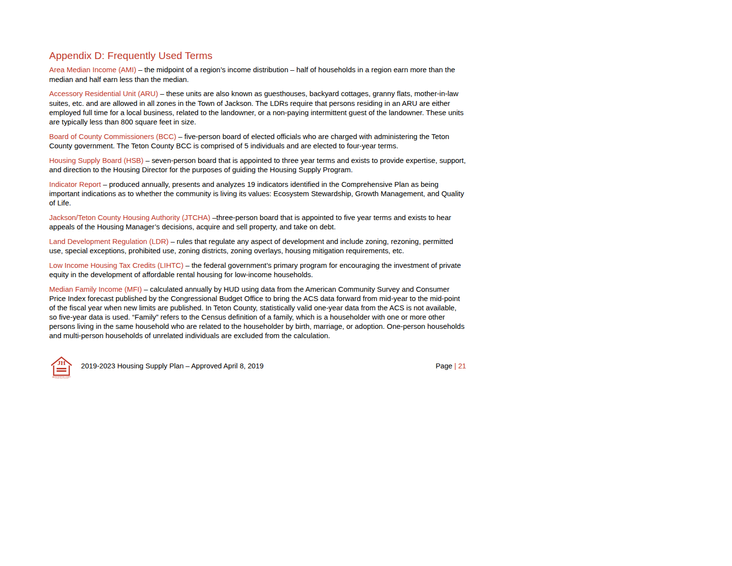Appendix D: Frequently Used Terms
Area Median Income (AMI) – the midpoint of a region’s income distribution – half of households in a region earn more than the median and half earn less than the median.
Accessory Residential Unit (ARU) – these units are also known as guesthouses, backyard cottages, granny flats, mother-in-law suites, etc. and are allowed in all zones in the Town of Jackson. The LDRs require that persons residing in an ARU are either employed full time for a local business, related to the landowner, or a non-paying intermittent guest of the landowner. These units are typically less than 800 square feet in size.
Board of County Commissioners (BCC) – five-person board of elected officials who are charged with administering the Teton County government. The Teton County BCC is comprised of 5 individuals and are elected to four-year terms.
Housing Supply Board (HSB) – seven-person board that is appointed to three year terms and exists to provide expertise, support, and direction to the Housing Director for the purposes of guiding the Housing Supply Program.
Indicator Report – produced annually, presents and analyzes 19 indicators identified in the Comprehensive Plan as being important indications as to whether the community is living its values: Ecosystem Stewardship, Growth Management, and Quality of Life.
Jackson/Teton County Housing Authority (JTCHA) –three-person board that is appointed to five year terms and exists to hear appeals of the Housing Manager’s decisions, acquire and sell property, and take on debt.
Land Development Regulation (LDR) – rules that regulate any aspect of development and include zoning, rezoning, permitted use, special exceptions, prohibited use, zoning districts, zoning overlays, housing mitigation requirements, etc.
Low Income Housing Tax Credits (LIHTC) – the federal government’s primary program for encouraging the investment of private equity in the development of affordable rental housing for low-income households.
Median Family Income (MFI) – calculated annually by HUD using data from the American Community Survey and Consumer Price Index forecast published by the Congressional Budget Office to bring the ACS data forward from mid-year to the mid-point of the fiscal year when new limits are published. In Teton County, statistically valid one-year data from the ACS is not available, so five-year data is used. “Family” refers to the Census definition of a family, which is a householder with one or more other persons living in the same household who are related to the householder by birth, marriage, or adoption. One-person households and multi-person households of unrelated individuals are excluded from the calculation.
JH JACKSON/TETON COUNTY AFFORDABLE HOUSING
2019-2023 Housing Supply Plan – Approved April 8, 2019
Page | 21